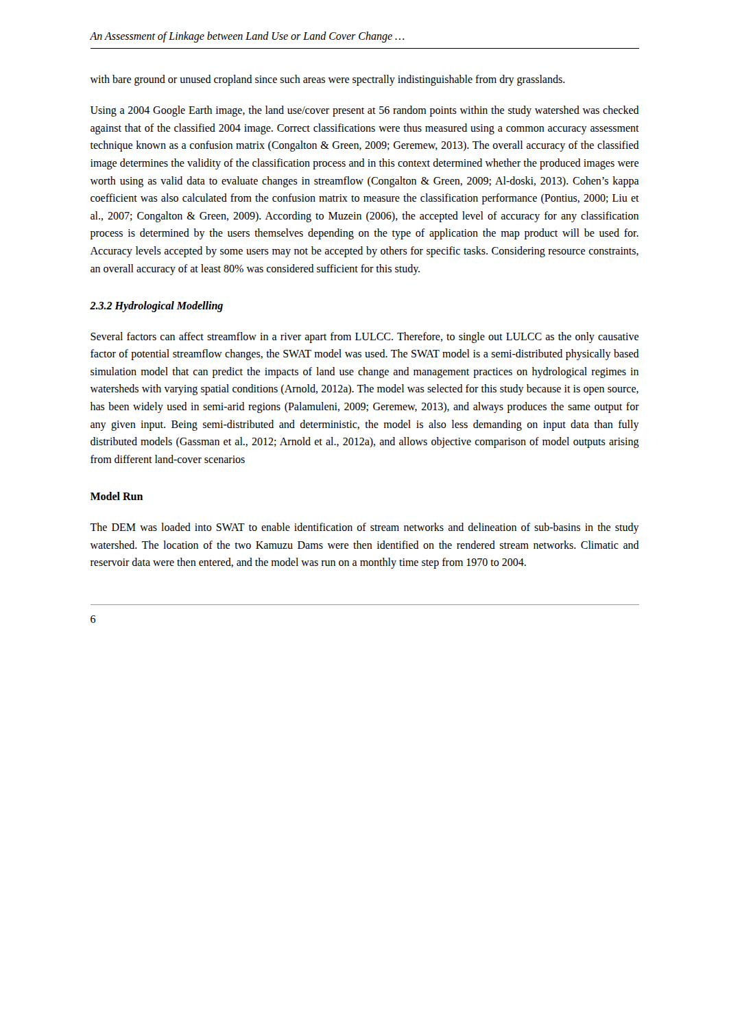An Assessment of Linkage between Land Use or Land Cover Change …
with bare ground or unused cropland since such areas were spectrally indistinguishable from dry grasslands.
Using a 2004 Google Earth image, the land use/cover present at 56 random points within the study watershed was checked against that of the classified 2004 image. Correct classifications were thus measured using a common accuracy assessment technique known as a confusion matrix (Congalton & Green, 2009; Geremew, 2013). The overall accuracy of the classified image determines the validity of the classification process and in this context determined whether the produced images were worth using as valid data to evaluate changes in streamflow (Congalton & Green, 2009; Al-doski, 2013). Cohen’s kappa coefficient was also calculated from the confusion matrix to measure the classification performance (Pontius, 2000; Liu et al., 2007; Congalton & Green, 2009). According to Muzein (2006), the accepted level of accuracy for any classification process is determined by the users themselves depending on the type of application the map product will be used for. Accuracy levels accepted by some users may not be accepted by others for specific tasks. Considering resource constraints, an overall accuracy of at least 80% was considered sufficient for this study.
2.3.2 Hydrological Modelling
Several factors can affect streamflow in a river apart from LULCC. Therefore, to single out LULCC as the only causative factor of potential streamflow changes, the SWAT model was used. The SWAT model is a semi-distributed physically based simulation model that can predict the impacts of land use change and management practices on hydrological regimes in watersheds with varying spatial conditions (Arnold, 2012a). The model was selected for this study because it is open source, has been widely used in semi-arid regions (Palamuleni, 2009; Geremew, 2013), and always produces the same output for any given input. Being semi-distributed and deterministic, the model is also less demanding on input data than fully distributed models (Gassman et al., 2012; Arnold et al., 2012a), and allows objective comparison of model outputs arising from different land-cover scenarios
Model Run
The DEM was loaded into SWAT to enable identification of stream networks and delineation of sub-basins in the study watershed. The location of the two Kamuzu Dams were then identified on the rendered stream networks. Climatic and reservoir data were then entered, and the model was run on a monthly time step from 1970 to 2004.
6